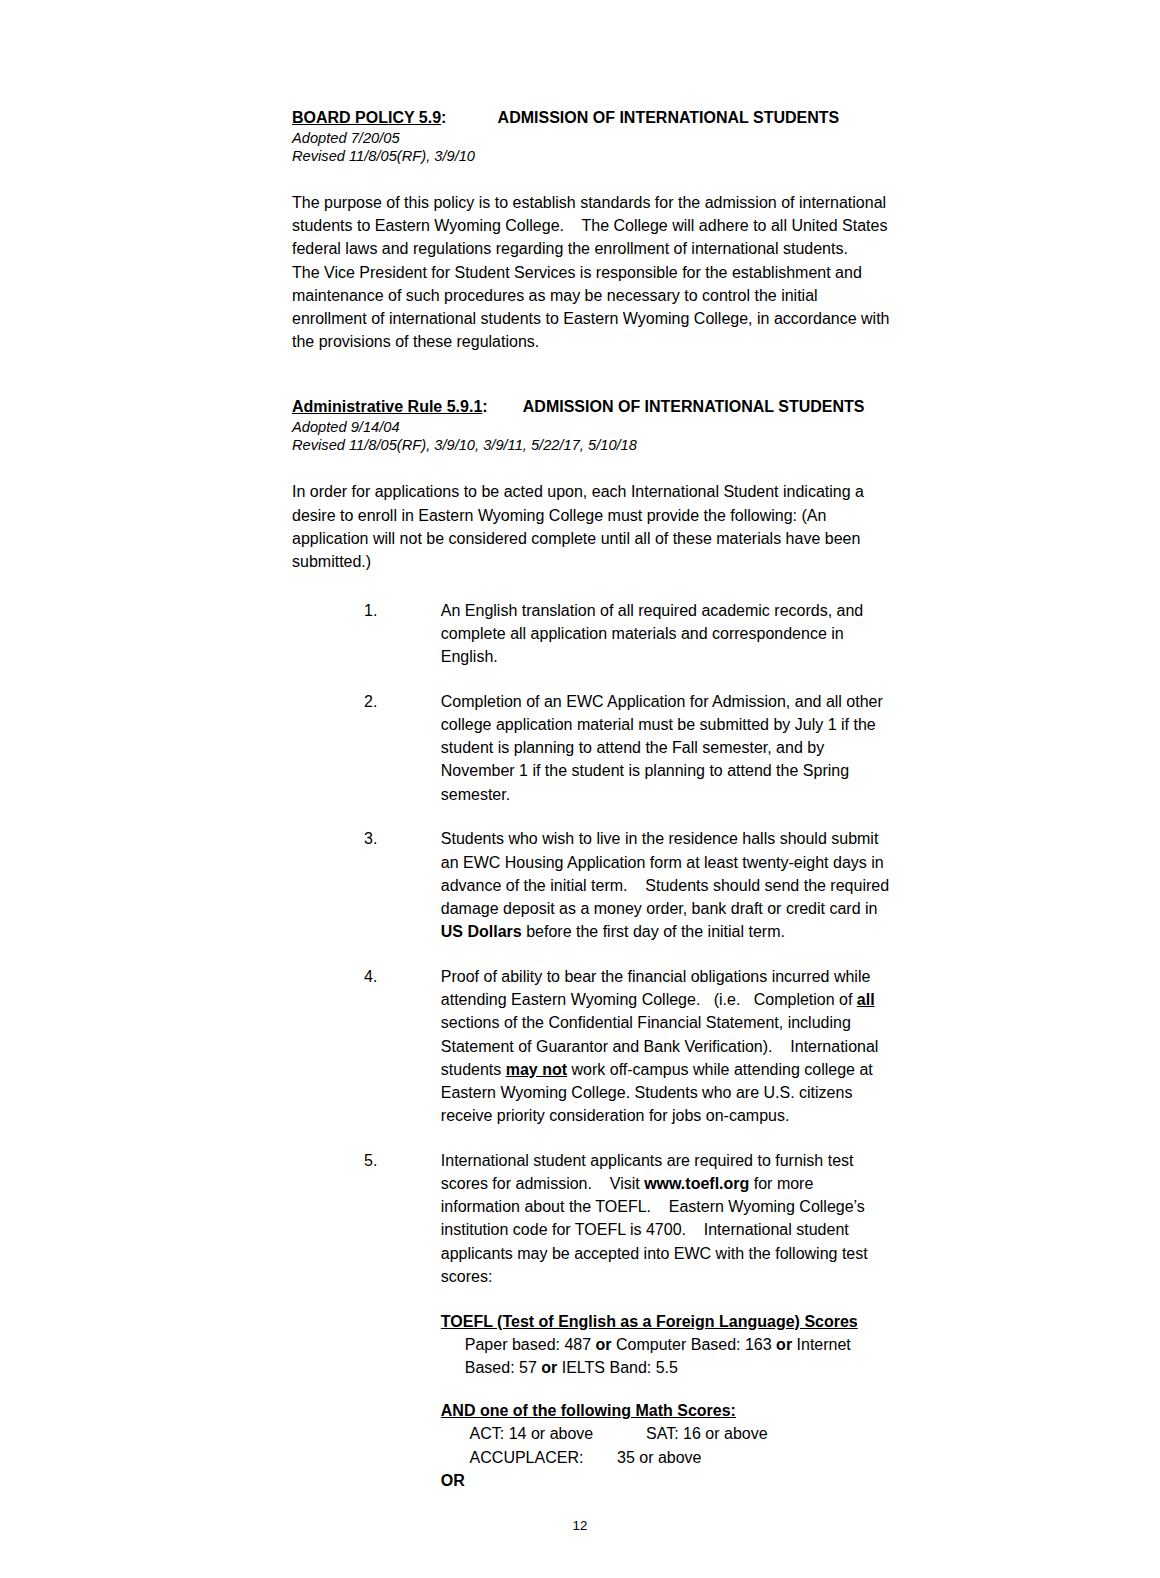BOARD POLICY 5.9:ADMISSION OF INTERNATIONAL STUDENTS
Adopted 7/20/05
Revised 11/8/05(RF), 3/9/10
The purpose of this policy is to establish standards for the admission of international students to Eastern Wyoming College. The College will adhere to all United States federal laws and regulations regarding the enrollment of international students. The Vice President for Student Services is responsible for the establishment and maintenance of such procedures as may be necessary to control the initial enrollment of international students to Eastern Wyoming College, in accordance with the provisions of these regulations.
Administrative Rule 5.9.1:ADMISSION OF INTERNATIONAL STUDENTS
Adopted 9/14/04
Revised 11/8/05(RF), 3/9/10, 3/9/11, 5/22/17, 5/10/18
In order for applications to be acted upon, each International Student indicating a desire to enroll in Eastern Wyoming College must provide the following: (An application will not be considered complete until all of these materials have been submitted.)
An English translation of all required academic records, and complete all application materials and correspondence in English.
Completion of an EWC Application for Admission, and all other college application material must be submitted by July 1 if the student is planning to attend the Fall semester, and by November 1 if the student is planning to attend the Spring semester.
Students who wish to live in the residence halls should submit an EWC Housing Application form at least twenty-eight days in advance of the initial term. Students should send the required damage deposit as a money order, bank draft or credit card in US Dollars before the first day of the initial term.
Proof of ability to bear the financial obligations incurred while attending Eastern Wyoming College. (i.e. Completion of all sections of the Confidential Financial Statement, including Statement of Guarantor and Bank Verification). International students may not work off-campus while attending college at Eastern Wyoming College. Students who are U.S. citizens receive priority consideration for jobs on-campus.
International student applicants are required to furnish test scores for admission. Visit www.toefl.org for more information about the TOEFL. Eastern Wyoming College’s institution code for TOEFL is 4700. International student applicants may be accepted into EWC with the following test scores:
TOEFL (Test of English as a Foreign Language) Scores
Paper based: 487 or Computer Based: 163 or Internet Based: 57 or IELTS Band: 5.5
AND one of the following Math Scores:
ACT: 14 or above SAT: 16 or above ACCUPLACER: 35 or above
OR
12